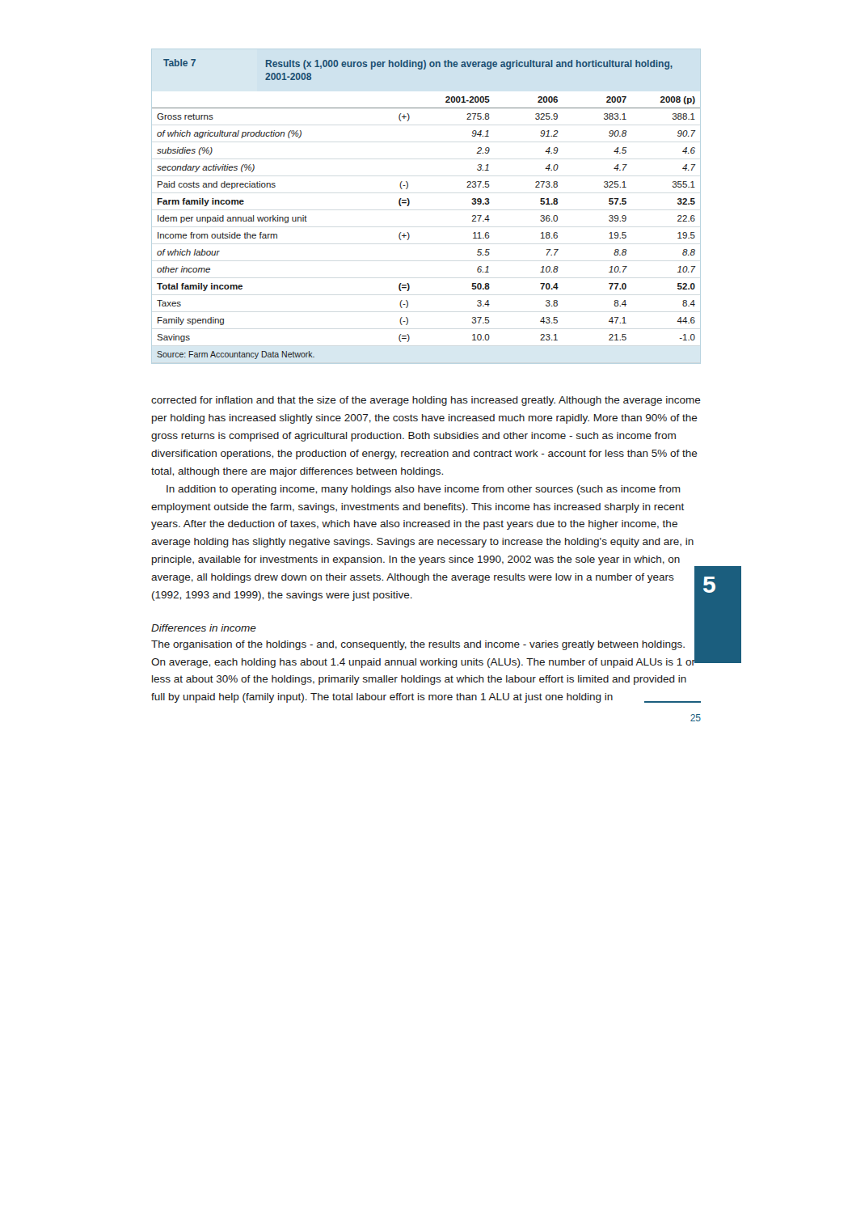Table 7
Results (x 1,000 euros per holding) on the average agricultural and horticultural holding, 2001-2008
| | | 2001-2005 | 2006 | 2007 | 2008 (p) |
| --- | --- | --- | --- | --- | --- |
| Gross returns | (+) | 275.8 | 325.9 | 383.1 | 388.1 |
| of which agricultural production (%) | | 94.1 | 91.2 | 90.8 | 90.7 |
| subsidies (%) | | 2.9 | 4.9 | 4.5 | 4.6 |
| secondary activities (%) | | 3.1 | 4.0 | 4.7 | 4.7 |
| Paid costs and depreciations | (-) | 237.5 | 273.8 | 325.1 | 355.1 |
| Farm family income | (=) | 39.3 | 51.8 | 57.5 | 32.5 |
| Idem per unpaid annual working unit | | 27.4 | 36.0 | 39.9 | 22.6 |
| Income from outside the farm | (+) | 11.6 | 18.6 | 19.5 | 19.5 |
| of which labour | | 5.5 | 7.7 | 8.8 | 8.8 |
| other income | | 6.1 | 10.8 | 10.7 | 10.7 |
| Total family income | (=) | 50.8 | 70.4 | 77.0 | 52.0 |
| Taxes | (-) | 3.4 | 3.8 | 8.4 | 8.4 |
| Family spending | (-) | 37.5 | 43.5 | 47.1 | 44.6 |
| Savings | (=) | 10.0 | 23.1 | 21.5 | -1.0 |
| Source: Farm Accountancy Data Network. |
corrected for inflation and that the size of the average holding has increased greatly. Although the average income per holding has increased slightly since 2007, the costs have increased much more rapidly. More than 90% of the gross returns is comprised of agricultural production. Both subsidies and other income - such as income from diversification operations, the production of energy, recreation and contract work - account for less than 5% of the total, although there are major differences between holdings.
In addition to operating income, many holdings also have income from other sources (such as income from employment outside the farm, savings, investments and benefits). This income has increased sharply in recent years. After the deduction of taxes, which have also increased in the past years due to the higher income, the average holding has slightly negative savings. Savings are necessary to increase the holding's equity and are, in principle, available for investments in expansion. In the years since 1990, 2002 was the sole year in which, on average, all holdings drew down on their assets. Although the average results were low in a number of years (1992, 1993 and 1999), the savings were just positive.
Differences in income
The organisation of the holdings - and, consequently, the results and income - varies greatly between holdings. On average, each holding has about 1.4 unpaid annual working units (ALUs). The number of unpaid ALUs is 1 or less at about 30% of the holdings, primarily smaller holdings at which the labour effort is limited and provided in full by unpaid help (family input). The total labour effort is more than 1 ALU at just one holding in
5
25